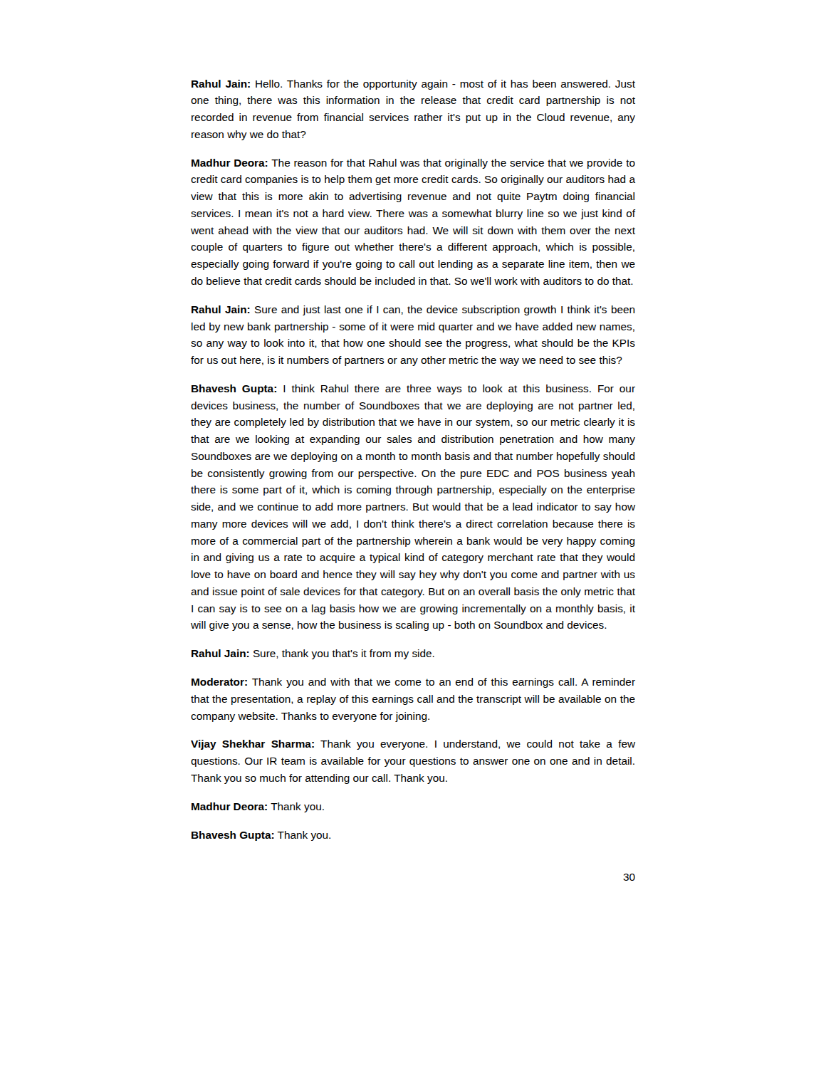Rahul Jain: Hello. Thanks for the opportunity again - most of it has been answered. Just one thing, there was this information in the release that credit card partnership is not recorded in revenue from financial services rather it's put up in the Cloud revenue, any reason why we do that?
Madhur Deora: The reason for that Rahul was that originally the service that we provide to credit card companies is to help them get more credit cards. So originally our auditors had a view that this is more akin to advertising revenue and not quite Paytm doing financial services. I mean it's not a hard view. There was a somewhat blurry line so we just kind of went ahead with the view that our auditors had. We will sit down with them over the next couple of quarters to figure out whether there's a different approach, which is possible, especially going forward if you're going to call out lending as a separate line item, then we do believe that credit cards should be included in that. So we'll work with auditors to do that.
Rahul Jain: Sure and just last one if I can, the device subscription growth I think it's been led by new bank partnership - some of it were mid quarter and we have added new names, so any way to look into it, that how one should see the progress, what should be the KPIs for us out here, is it numbers of partners or any other metric the way we need to see this?
Bhavesh Gupta: I think Rahul there are three ways to look at this business. For our devices business, the number of Soundboxes that we are deploying are not partner led, they are completely led by distribution that we have in our system, so our metric clearly it is that are we looking at expanding our sales and distribution penetration and how many Soundboxes are we deploying on a month to month basis and that number hopefully should be consistently growing from our perspective. On the pure EDC and POS business yeah there is some part of it, which is coming through partnership, especially on the enterprise side, and we continue to add more partners. But would that be a lead indicator to say how many more devices will we add, I don't think there's a direct correlation because there is more of a commercial part of the partnership wherein a bank would be very happy coming in and giving us a rate to acquire a typical kind of category merchant rate that they would love to have on board and hence they will say hey why don't you come and partner with us and issue point of sale devices for that category. But on an overall basis the only metric that I can say is to see on a lag basis how we are growing incrementally on a monthly basis, it will give you a sense, how the business is scaling up - both on Soundbox and devices.
Rahul Jain: Sure, thank you that's it from my side.
Moderator: Thank you and with that we come to an end of this earnings call. A reminder that the presentation, a replay of this earnings call and the transcript will be available on the company website. Thanks to everyone for joining.
Vijay Shekhar Sharma: Thank you everyone. I understand, we could not take a few questions. Our IR team is available for your questions to answer one on one and in detail. Thank you so much for attending our call. Thank you.
Madhur Deora: Thank you.
Bhavesh Gupta: Thank you.
30